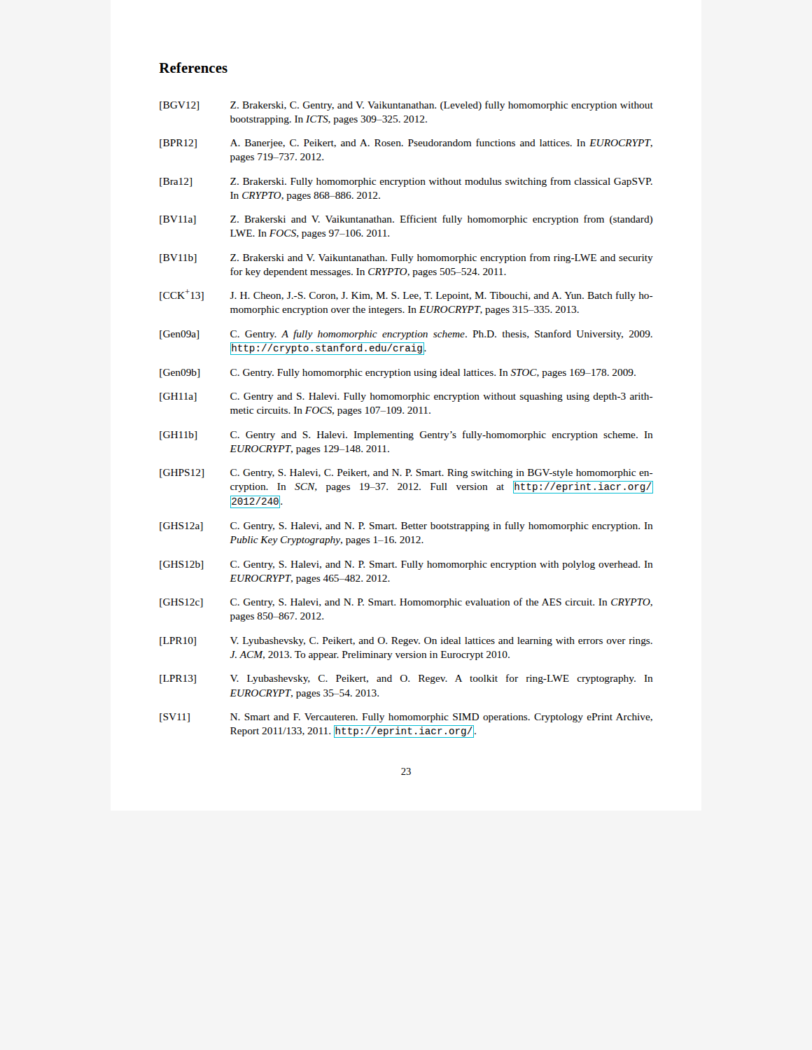References
[BGV12]
Z. Brakerski, C. Gentry, and V. Vaikuntanathan. (Leveled) fully homomorphic encryption without bootstrapping. In ICTS, pages 309–325. 2012.
[BPR12]
A. Banerjee, C. Peikert, and A. Rosen. Pseudorandom functions and lattices. In EUROCRYPT, pages 719–737. 2012.
[Bra12]
Z. Brakerski. Fully homomorphic encryption without modulus switching from classical GapSVP. In CRYPTO, pages 868–886. 2012.
[BV11a]
Z. Brakerski and V. Vaikuntanathan. Efficient fully homomorphic encryption from (standard) LWE. In FOCS, pages 97–106. 2011.
[BV11b]
Z. Brakerski and V. Vaikuntanathan. Fully homomorphic encryption from ring-LWE and security for key dependent messages. In CRYPTO, pages 505–524. 2011.
[CCK+13]
J. H. Cheon, J.-S. Coron, J. Kim, M. S. Lee, T. Lepoint, M. Tibouchi, and A. Yun. Batch fully homomorphic encryption over the integers. In EUROCRYPT, pages 315–335. 2013.
[Gen09a]
C. Gentry. A fully homomorphic encryption scheme. Ph.D. thesis, Stanford University, 2009. http://crypto.stanford.edu/craig.
[Gen09b]
C. Gentry. Fully homomorphic encryption using ideal lattices. In STOC, pages 169–178. 2009.
[GH11a]
C. Gentry and S. Halevi. Fully homomorphic encryption without squashing using depth-3 arithmetic circuits. In FOCS, pages 107–109. 2011.
[GH11b]
C. Gentry and S. Halevi. Implementing Gentry’s fully-homomorphic encryption scheme. In EUROCRYPT, pages 129–148. 2011.
[GHPS12]
C. Gentry, S. Halevi, C. Peikert, and N. P. Smart. Ring switching in BGV-style homomorphic encryption. In SCN, pages 19–37. 2012. Full version at http://eprint.iacr.org/ 2012/240.
[GHS12a]
C. Gentry, S. Halevi, and N. P. Smart. Better bootstrapping in fully homomorphic encryption. In Public Key Cryptography, pages 1–16. 2012.
[GHS12b]
C. Gentry, S. Halevi, and N. P. Smart. Fully homomorphic encryption with polylog overhead. In EUROCRYPT, pages 465–482. 2012.
[GHS12c]
C. Gentry, S. Halevi, and N. P. Smart. Homomorphic evaluation of the AES circuit. In CRYPTO, pages 850–867. 2012.
[LPR10]
V. Lyubashevsky, C. Peikert, and O. Regev. On ideal lattices and learning with errors over rings. J. ACM, 2013. To appear. Preliminary version in Eurocrypt 2010.
[LPR13]
V. Lyubashevsky, C. Peikert, and O. Regev. A toolkit for ring-LWE cryptography. In EUROCRYPT, pages 35–54. 2013.
[SV11]
N. Smart and F. Vercauteren. Fully homomorphic SIMD operations. Cryptology ePrint Archive, Report 2011/133, 2011. http://eprint.iacr.org/.
23